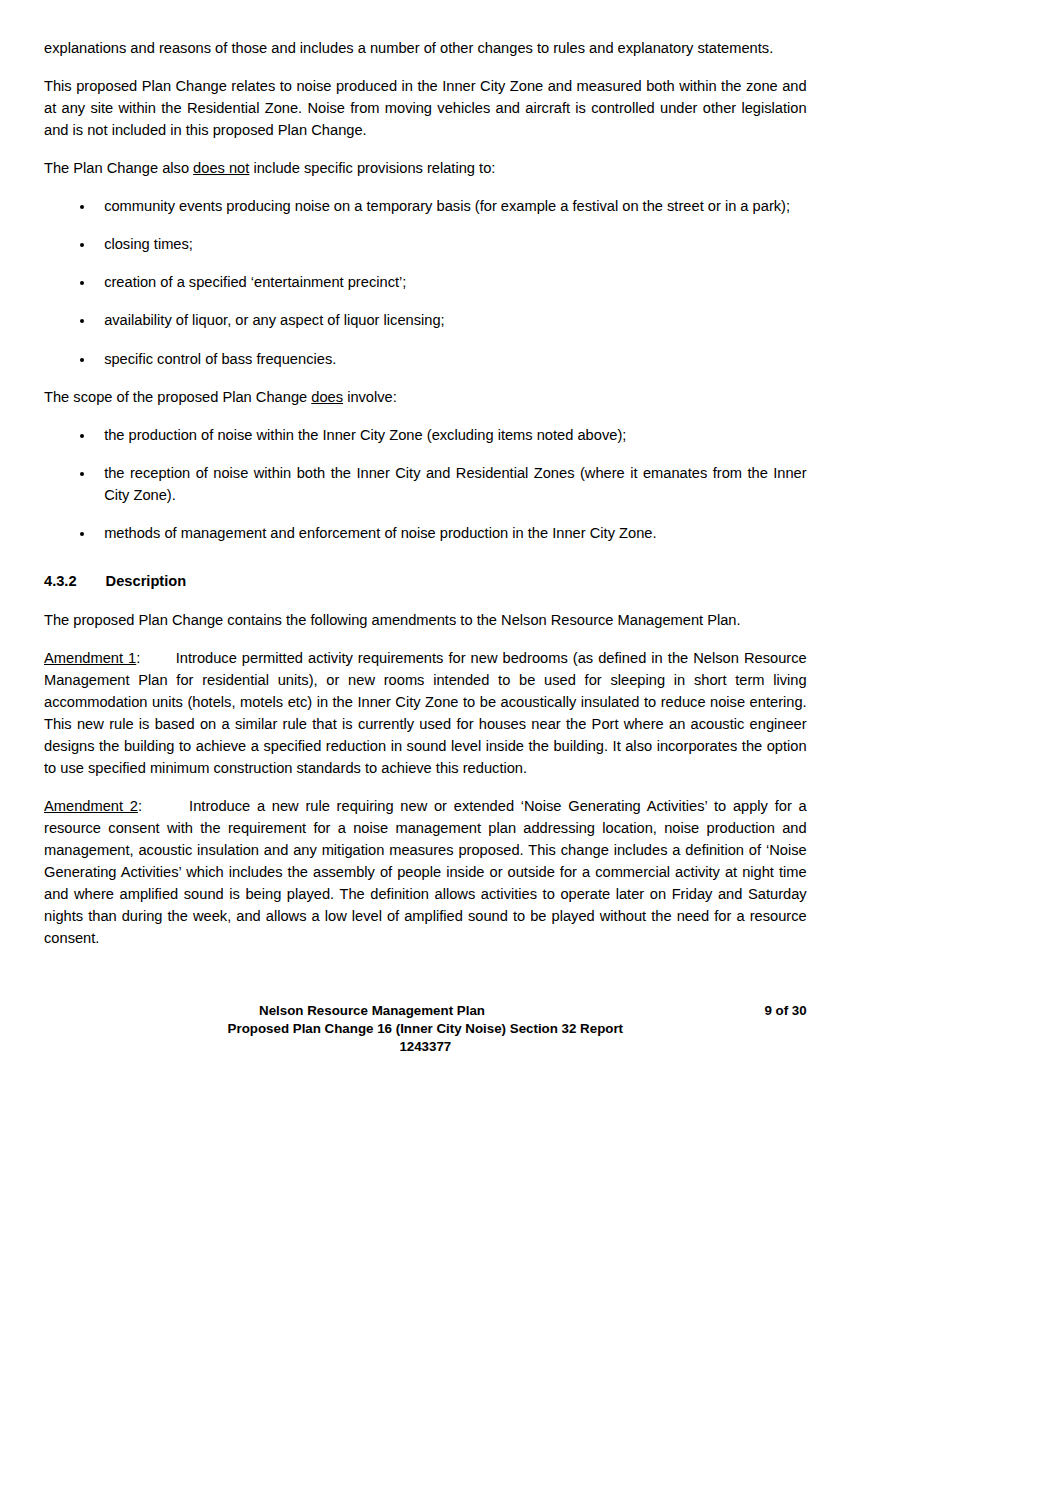explanations and reasons of those and includes a number of other changes to rules and explanatory statements.
This proposed Plan Change relates to noise produced in the Inner City Zone and measured both within the zone and at any site within the Residential Zone. Noise from moving vehicles and aircraft is controlled under other legislation and is not included in this proposed Plan Change.
The Plan Change also does not include specific provisions relating to:
community events producing noise on a temporary basis (for example a festival on the street or in a park);
closing times;
creation of a specified ‘entertainment precinct’;
availability of liquor, or any aspect of liquor licensing;
specific control of bass frequencies.
The scope of the proposed Plan Change does involve:
the production of noise within the Inner City Zone (excluding items noted above);
the reception of noise within both the Inner City and Residential Zones (where it emanates from the Inner City Zone).
methods of management and enforcement of noise production in the Inner City Zone.
4.3.2 Description
The proposed Plan Change contains the following amendments to the Nelson Resource Management Plan.
Amendment 1: Introduce permitted activity requirements for new bedrooms (as defined in the Nelson Resource Management Plan for residential units), or new rooms intended to be used for sleeping in short term living accommodation units (hotels, motels etc) in the Inner City Zone to be acoustically insulated to reduce noise entering. This new rule is based on a similar rule that is currently used for houses near the Port where an acoustic engineer designs the building to achieve a specified reduction in sound level inside the building. It also incorporates the option to use specified minimum construction standards to achieve this reduction.
Amendment 2: Introduce a new rule requiring new or extended ‘Noise Generating Activities’ to apply for a resource consent with the requirement for a noise management plan addressing location, noise production and management, acoustic insulation and any mitigation measures proposed. This change includes a definition of ‘Noise Generating Activities’ which includes the assembly of people inside or outside for a commercial activity at night time and where amplified sound is being played. The definition allows activities to operate later on Friday and Saturday nights than during the week, and allows a low level of amplified sound to be played without the need for a resource consent.
| Nelson Resource Management Plan | 9 of 30 |
| Proposed Plan Change 16 (Inner City Noise) Section 32 Report |
| 1243377 |